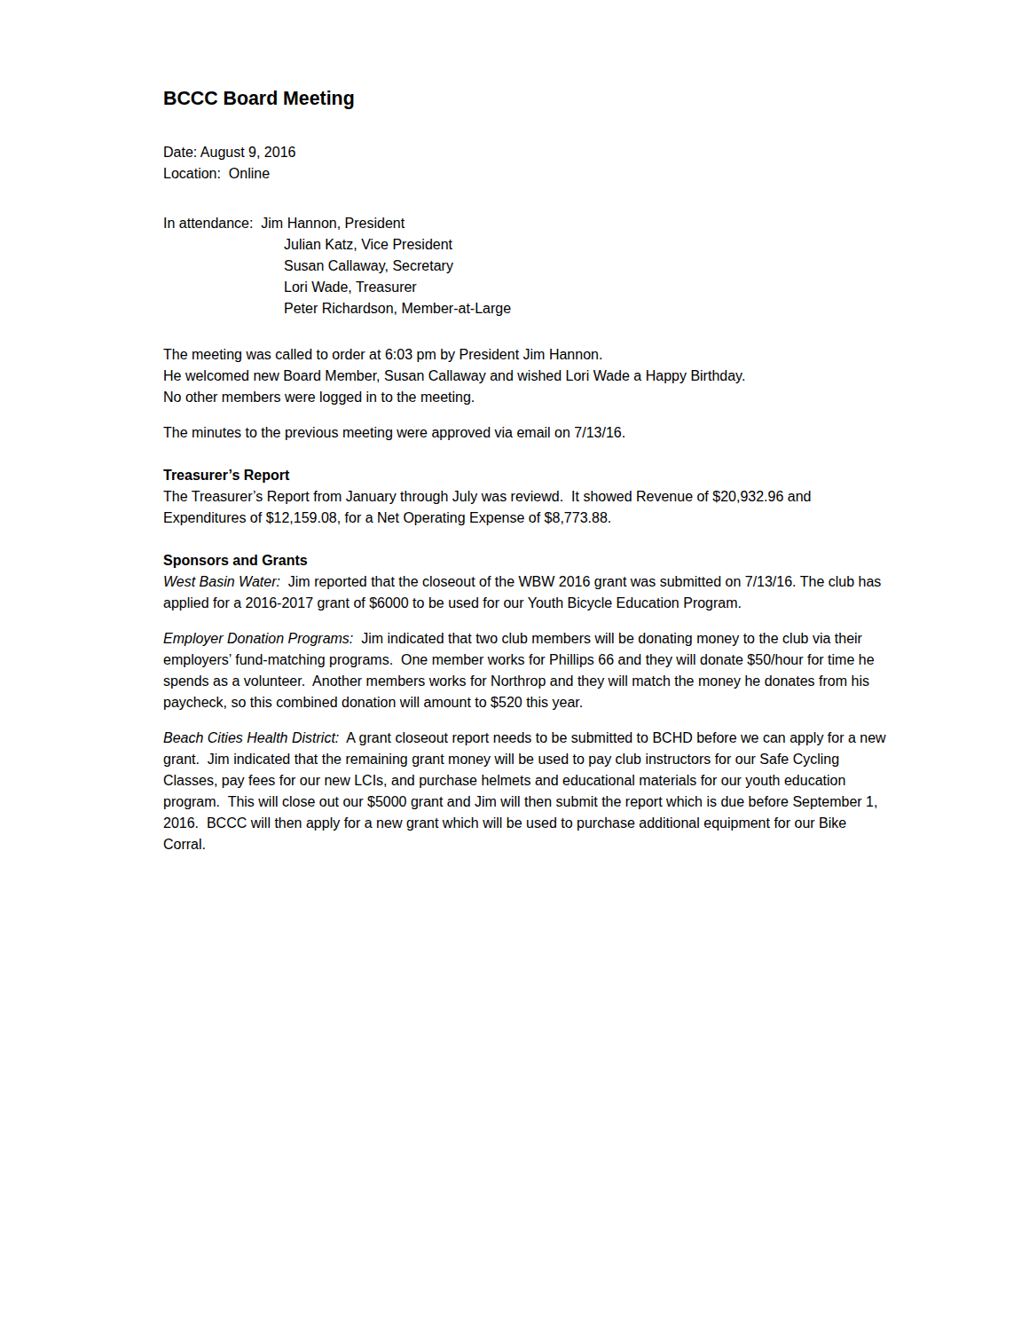BCCC Board Meeting
Date: August 9, 2016
Location: Online
In attendance: Jim Hannon, President
Julian Katz, Vice President
Susan Callaway, Secretary
Lori Wade, Treasurer
Peter Richardson, Member-at-Large
The meeting was called to order at 6:03 pm by President Jim Hannon.
He welcomed new Board Member, Susan Callaway and wished Lori Wade a Happy Birthday.
No other members were logged in to the meeting.
The minutes to the previous meeting were approved via email on 7/13/16.
Treasurer’s Report
The Treasurer’s Report from January through July was reviewd. It showed Revenue of $20,932.96 and Expenditures of $12,159.08, for a Net Operating Expense of $8,773.88.
Sponsors and Grants
West Basin Water: Jim reported that the closeout of the WBW 2016 grant was submitted on 7/13/16. The club has applied for a 2016-2017 grant of $6000 to be used for our Youth Bicycle Education Program.
Employer Donation Programs: Jim indicated that two club members will be donating money to the club via their employers’ fund-matching programs. One member works for Phillips 66 and they will donate $50/hour for time he spends as a volunteer. Another members works for Northrop and they will match the money he donates from his paycheck, so this combined donation will amount to $520 this year.
Beach Cities Health District: A grant closeout report needs to be submitted to BCHD before we can apply for a new grant. Jim indicated that the remaining grant money will be used to pay club instructors for our Safe Cycling Classes, pay fees for our new LCIs, and purchase helmets and educational materials for our youth education program. This will close out our $5000 grant and Jim will then submit the report which is due before September 1, 2016. BCCC will then apply for a new grant which will be used to purchase additional equipment for our Bike Corral.